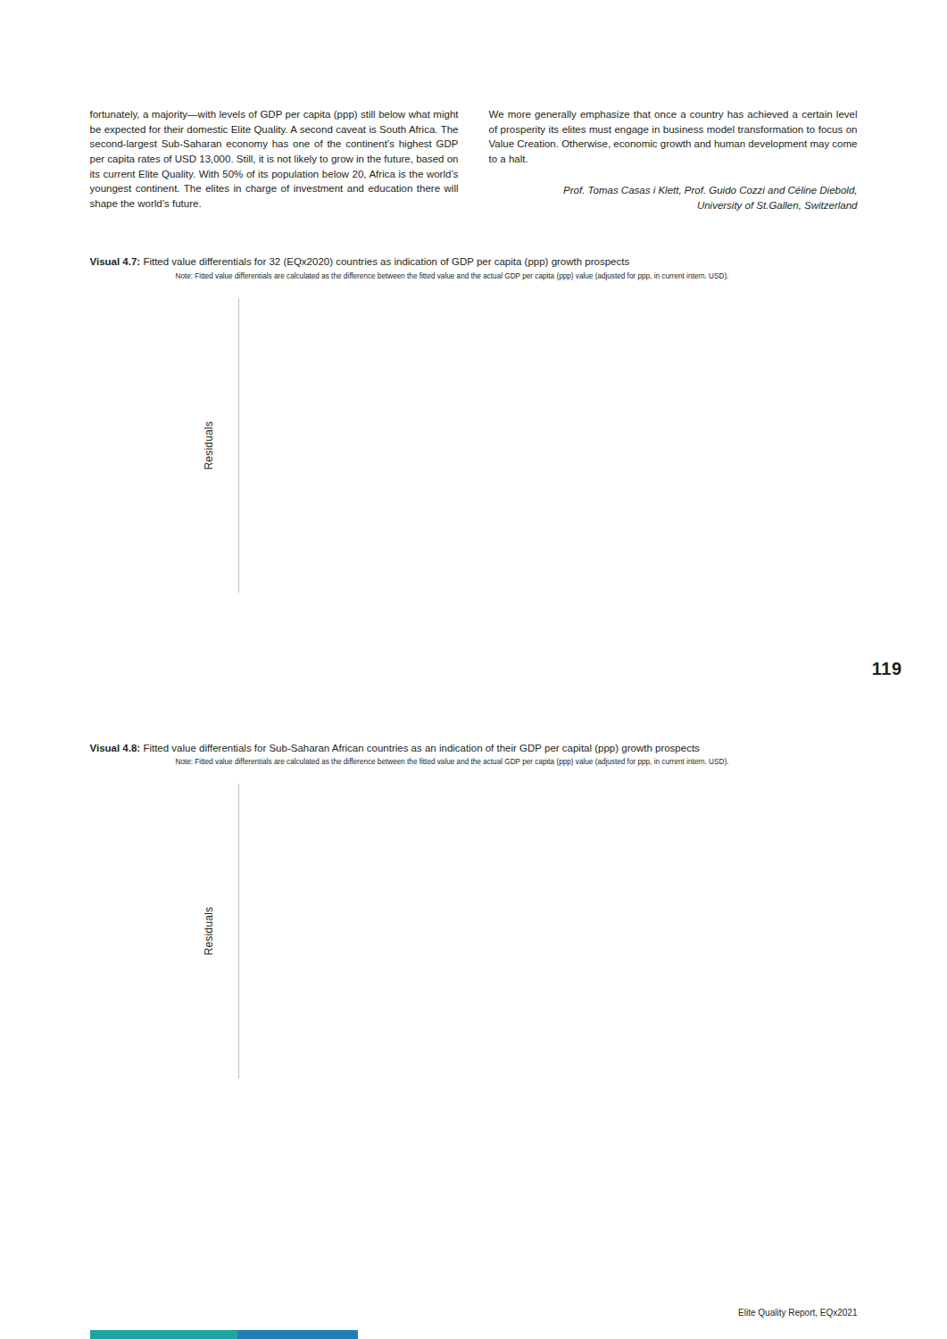fortunately, a majority—with levels of GDP per capita (ppp) still below what might be expected for their domestic Elite Quality. A second caveat is South Africa. The second-largest Sub-Saharan economy has one of the continent’s highest GDP per capita rates of USD 13,000. Still, it is not likely to grow in the future, based on its current Elite Quality. With 50% of its population below 20, Africa is the world’s youngest continent. The elites in charge of investment and education there will shape the world’s future.
We more generally emphasize that once a country has achieved a certain level of prosperity its elites must engage in business model transformation to focus on Value Creation. Otherwise, economic growth and human development may come to a halt.
Prof. Tomas Casas i Klett, Prof. Guido Cozzi and Céline Diebold,
University of St.Gallen, Switzerland
Visual 4.7: Fitted value differentials for 32 (EQx2020) countries as indication of GDP per capita (ppp) growth prospects
Note: Fitted value differentials are calculated as the difference between the fitted value and the actual GDP per capita (ppp) value (adjusted for ppp, in current intern. USD).
Residuals
119
Visual 4.8: Fitted value differentials for Sub-Saharan African countries as an indication of their GDP per capital (ppp) growth prospects
Note: Fitted value differentials are calculated as the difference between the fitted value and the actual GDP per capita (ppp) value (adjusted for ppp, in current intern. USD).
Residuals
Elite Quality Report, EQx2021